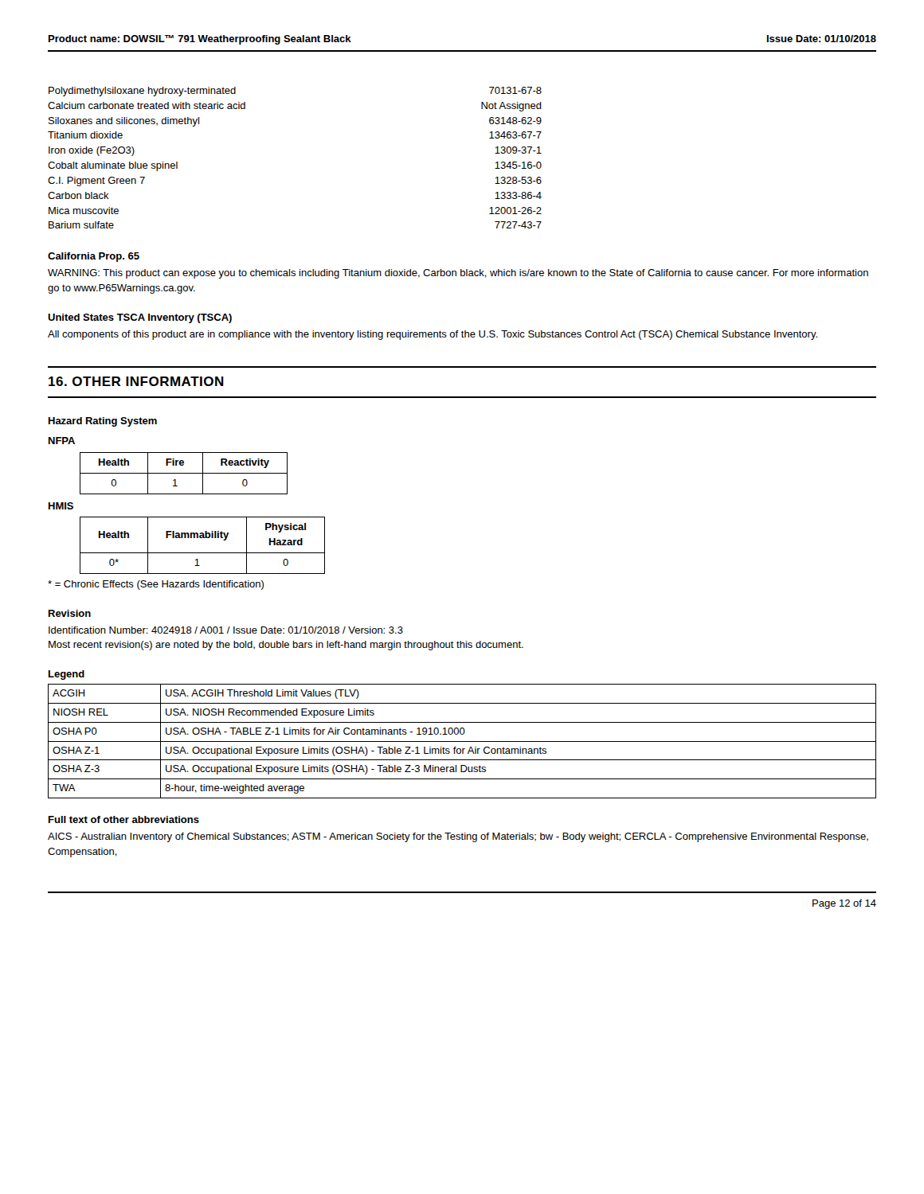Product name: DOWSIL™ 791 Weatherproofing Sealant Black Issue Date: 01/10/2018
Polydimethylsiloxane hydroxy-terminated 70131-67-8
Calcium carbonate treated with stearic acid Not Assigned
Siloxanes and silicones, dimethyl 63148-62-9
Titanium dioxide 13463-67-7
Iron oxide (Fe2O3) 1309-37-1
Cobalt aluminate blue spinel 1345-16-0
C.I. Pigment Green 71328-53-6
Carbon black 1333-86-4
Mica muscovite 12001-26-2
Barium sulfate 7727-43-7
California Prop. 65
WARNING: This product can expose you to chemicals including Titanium dioxide, Carbon black, which is/are known to the State of California to cause cancer. For more information go to www.P65Warnings.ca.gov.
United States TSCA Inventory (TSCA)
All components of this product are in compliance with the inventory listing requirements of the U.S. Toxic Substances Control Act (TSCA) Chemical Substance Inventory.
16. OTHER INFORMATION
Hazard Rating System
NFPA
| Health | Fire | Reactivity |
| --- | --- | --- |
| 0 | 1 | 0 |
HMIS
| Health | Flammability | Physical Hazard |
| --- | --- | --- |
| 0* | 1 | 0 |
* = Chronic Effects (See Hazards Identification)
Revision
Identification Number: 4024918 / A001 / Issue Date: 01/10/2018 / Version: 3.3
Most recent revision(s) are noted by the bold, double bars in left-hand margin throughout this document.
Legend
| ACGIH | USA. ACGIH Threshold Limit Values (TLV) |
| NIOSH REL | USA. NIOSH Recommended Exposure Limits |
| OSHA P0 | USA. OSHA - TABLE Z-1 Limits for Air Contaminants - 1910.1000 |
| OSHA Z-1 | USA. Occupational Exposure Limits (OSHA) - Table Z-1 Limits for Air Contaminants |
| OSHA Z-3 | USA. Occupational Exposure Limits (OSHA) - Table Z-3 Mineral Dusts |
| TWA | 8-hour, time-weighted average |
Full text of other abbreviations
AICS - Australian Inventory of Chemical Substances; ASTM - American Society for the Testing of Materials; bw - Body weight; CERCLA - Comprehensive Environmental Response, Compensation,
Page 12 of 14